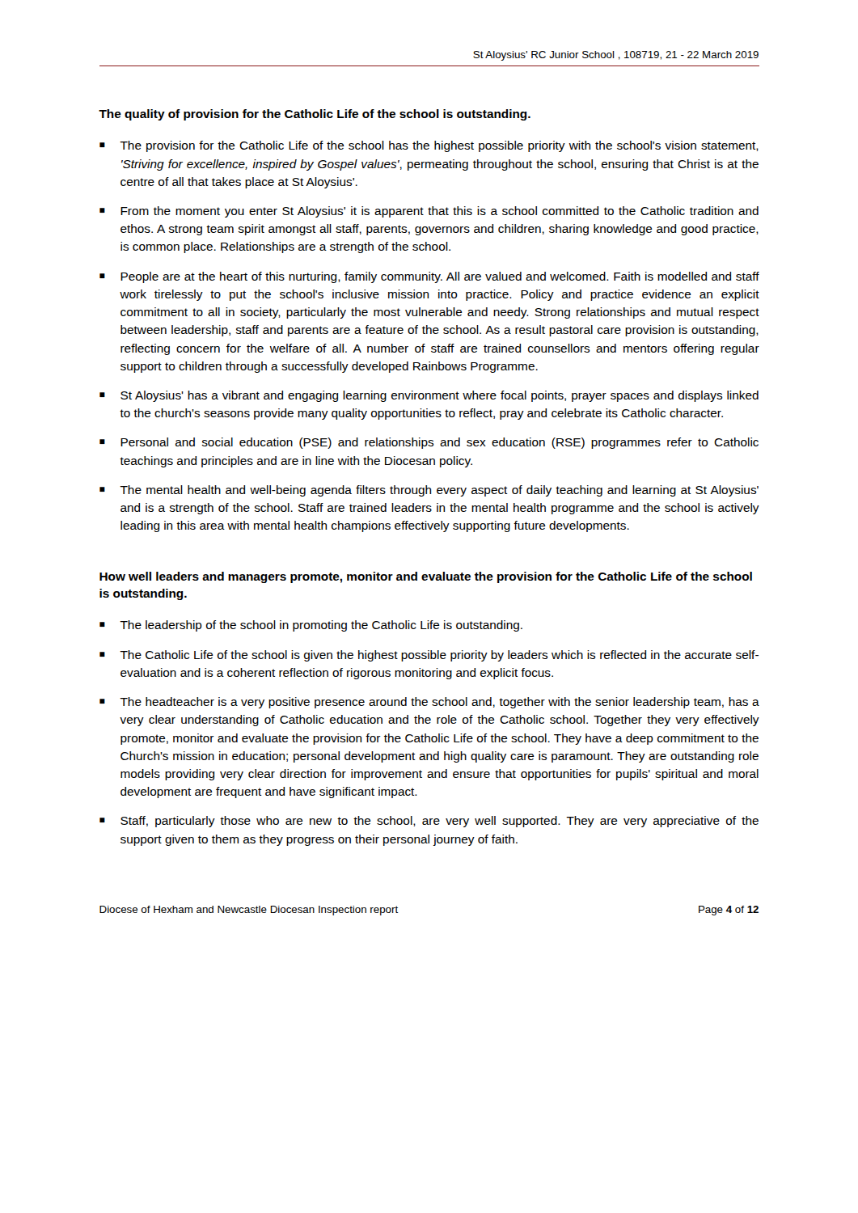St Aloysius' RC Junior School , 108719, 21 - 22 March 2019
The quality of provision for the Catholic Life of the school is outstanding.
The provision for the Catholic Life of the school has the highest possible priority with the school's vision statement, 'Striving for excellence, inspired by Gospel values', permeating throughout the school, ensuring that Christ is at the centre of all that takes place at St Aloysius'.
From the moment you enter St Aloysius' it is apparent that this is a school committed to the Catholic tradition and ethos. A strong team spirit amongst all staff, parents, governors and children, sharing knowledge and good practice, is common place. Relationships are a strength of the school.
People are at the heart of this nurturing, family community. All are valued and welcomed. Faith is modelled and staff work tirelessly to put the school's inclusive mission into practice. Policy and practice evidence an explicit commitment to all in society, particularly the most vulnerable and needy. Strong relationships and mutual respect between leadership, staff and parents are a feature of the school. As a result pastoral care provision is outstanding, reflecting concern for the welfare of all. A number of staff are trained counsellors and mentors offering regular support to children through a successfully developed Rainbows Programme.
St Aloysius' has a vibrant and engaging learning environment where focal points, prayer spaces and displays linked to the church's seasons provide many quality opportunities to reflect, pray and celebrate its Catholic character.
Personal and social education (PSE) and relationships and sex education (RSE) programmes refer to Catholic teachings and principles and are in line with the Diocesan policy.
The mental health and well-being agenda filters through every aspect of daily teaching and learning at St Aloysius' and is a strength of the school. Staff are trained leaders in the mental health programme and the school is actively leading in this area with mental health champions effectively supporting future developments.
How well leaders and managers promote, monitor and evaluate the provision for the Catholic Life of the school is outstanding.
The leadership of the school in promoting the Catholic Life is outstanding.
The Catholic Life of the school is given the highest possible priority by leaders which is reflected in the accurate self-evaluation and is a coherent reflection of rigorous monitoring and explicit focus.
The headteacher is a very positive presence around the school and, together with the senior leadership team, has a very clear understanding of Catholic education and the role of the Catholic school. Together they very effectively promote, monitor and evaluate the provision for the Catholic Life of the school. They have a deep commitment to the Church's mission in education; personal development and high quality care is paramount. They are outstanding role models providing very clear direction for improvement and ensure that opportunities for pupils' spiritual and moral development are frequent and have significant impact.
Staff, particularly those who are new to the school, are very well supported. They are very appreciative of the support given to them as they progress on their personal journey of faith.
Diocese of Hexham and Newcastle Diocesan Inspection report Page 4 of 12